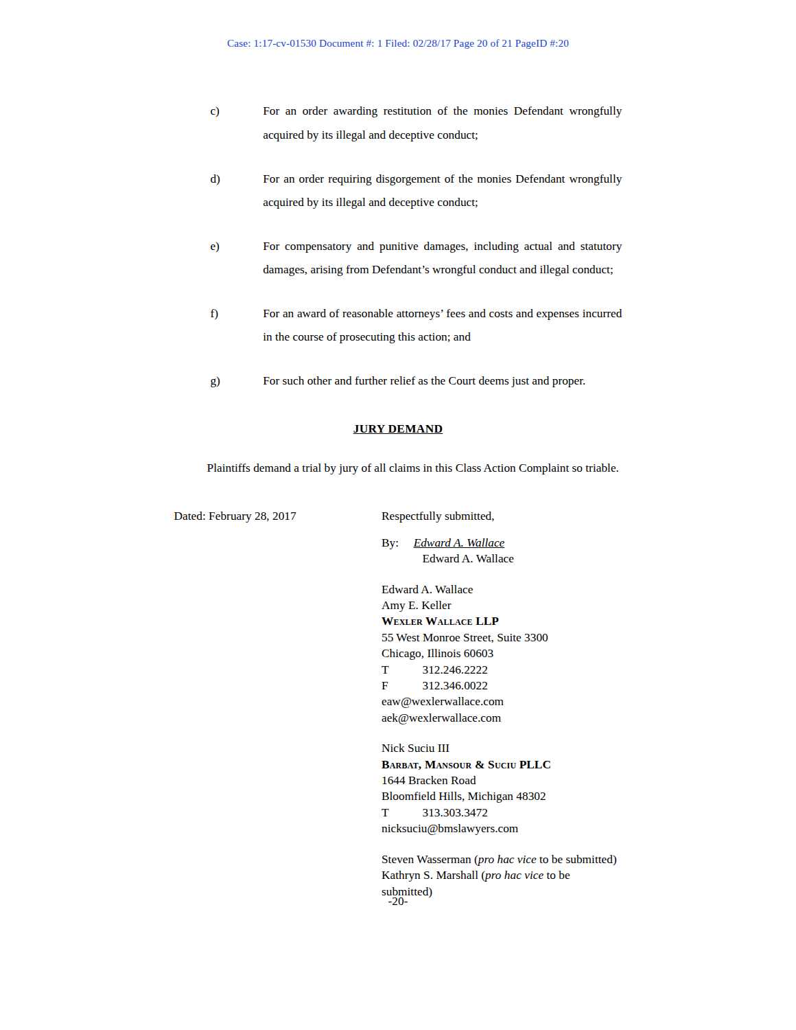Case: 1:17-cv-01530 Document #: 1 Filed: 02/28/17 Page 20 of 21 PageID #:20
c) For an order awarding restitution of the monies Defendant wrongfully acquired by its illegal and deceptive conduct;
d) For an order requiring disgorgement of the monies Defendant wrongfully acquired by its illegal and deceptive conduct;
e) For compensatory and punitive damages, including actual and statutory damages, arising from Defendant’s wrongful conduct and illegal conduct;
f) For an award of reasonable attorneys’ fees and costs and expenses incurred in the course of prosecuting this action; and
g) For such other and further relief as the Court deems just and proper.
JURY DEMAND
Plaintiffs demand a trial by jury of all claims in this Class Action Complaint so triable.
Dated: February 28, 2017
Respectfully submitted,
By: Edward A. Wallace
Edward A. Wallace
Edward A. Wallace
Amy E. Keller
Wexler Wallace LLP
55 West Monroe Street, Suite 3300
Chicago, Illinois 60603
T312.246.2222
F312.346.0022
eaw@wexlerwallace.com
aek@wexlerwallace.com
Nick Suciu III
Barbat, Mansour & Suciu PLLC
1644 Bracken Road
Bloomfield Hills, Michigan 48302
T313.303.3472
nicksuciu@bmslawyers.com
Steven Wasserman (pro hac vice to be submitted)
Kathryn S. Marshall (pro hac vice to be submitted)
-20-